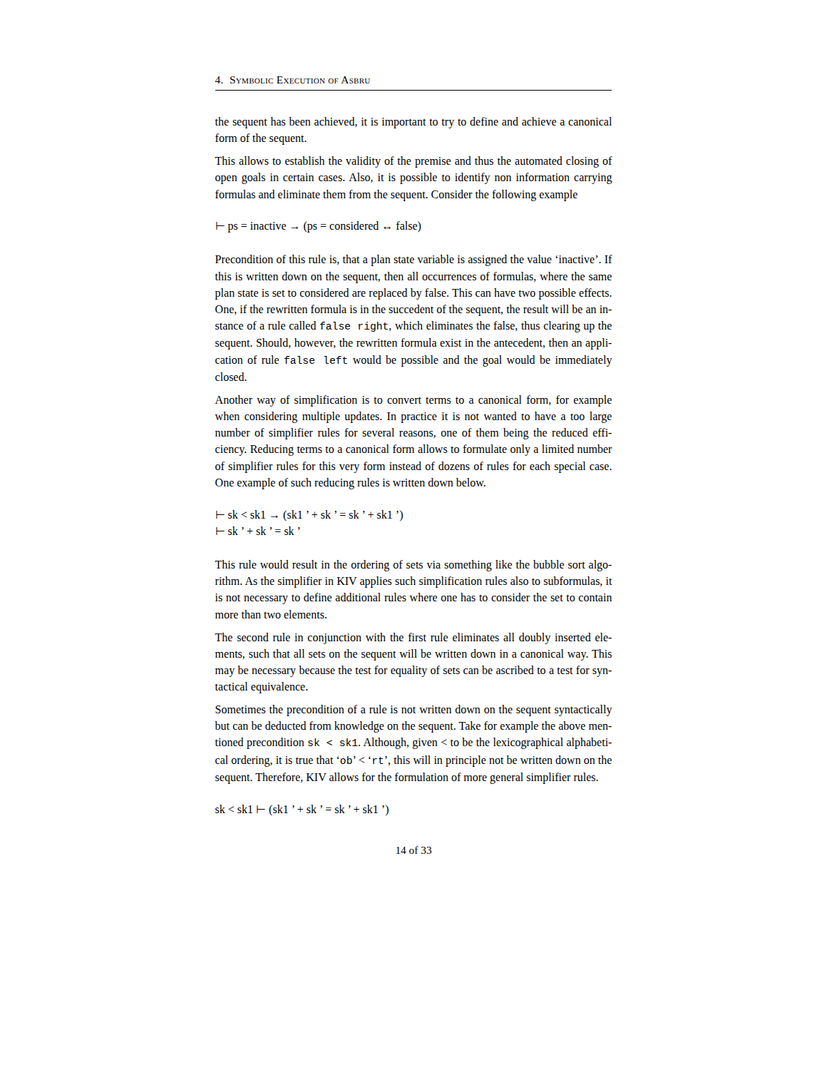4. Symbolic Execution of Asbru
the sequent has been achieved, it is important to try to define and achieve a canonical form of the sequent.
This allows to establish the validity of the premise and thus the automated closing of open goals in certain cases. Also, it is possible to identify non information carrying formulas and eliminate them from the sequent. Consider the following example
⊢ ps = inactive → (ps = considered ↔ false)
Precondition of this rule is, that a plan state variable is assigned the value ‘inactive’. If this is written down on the sequent, then all occurrences of formulas, where the same plan state is set to considered are replaced by false. This can have two possible effects. One, if the rewritten formula is in the succedent of the sequent, the result will be an instance of a rule called false right, which eliminates the false, thus clearing up the sequent. Should, however, the rewritten formula exist in the antecedent, then an application of rule false left would be possible and the goal would be immediately closed.
Another way of simplification is to convert terms to a canonical form, for example when considering multiple updates. In practice it is not wanted to have a too large number of simplifier rules for several reasons, one of them being the reduced efficiency. Reducing terms to a canonical form allows to formulate only a limited number of simplifier rules for this very form instead of dozens of rules for each special case. One example of such reducing rules is written down below.
⊢ sk < sk1 → (sk1 ’ + sk ’ = sk ’ + sk1 ’)
⊢ sk ’ + sk ’ = sk ’
This rule would result in the ordering of sets via something like the bubble sort algorithm. As the simplifier in KIV applies such simplification rules also to subformulas, it is not necessary to define additional rules where one has to consider the set to contain more than two elements.
The second rule in conjunction with the first rule eliminates all doubly inserted elements, such that all sets on the sequent will be written down in a canonical way. This may be necessary because the test for equality of sets can be ascribed to a test for syntactical equivalence.
Sometimes the precondition of a rule is not written down on the sequent syntactically but can be deducted from knowledge on the sequent. Take for example the above mentioned precondition sk < sk1. Although, given < to be the lexicographical alphabetical ordering, it is true that ‘ob’ < ‘rt’, this will in principle not be written down on the sequent. Therefore, KIV allows for the formulation of more general simplifier rules.
sk < sk1 ⊢ (sk1 ’ + sk ’ = sk ’ + sk1 ’)
14 of 33